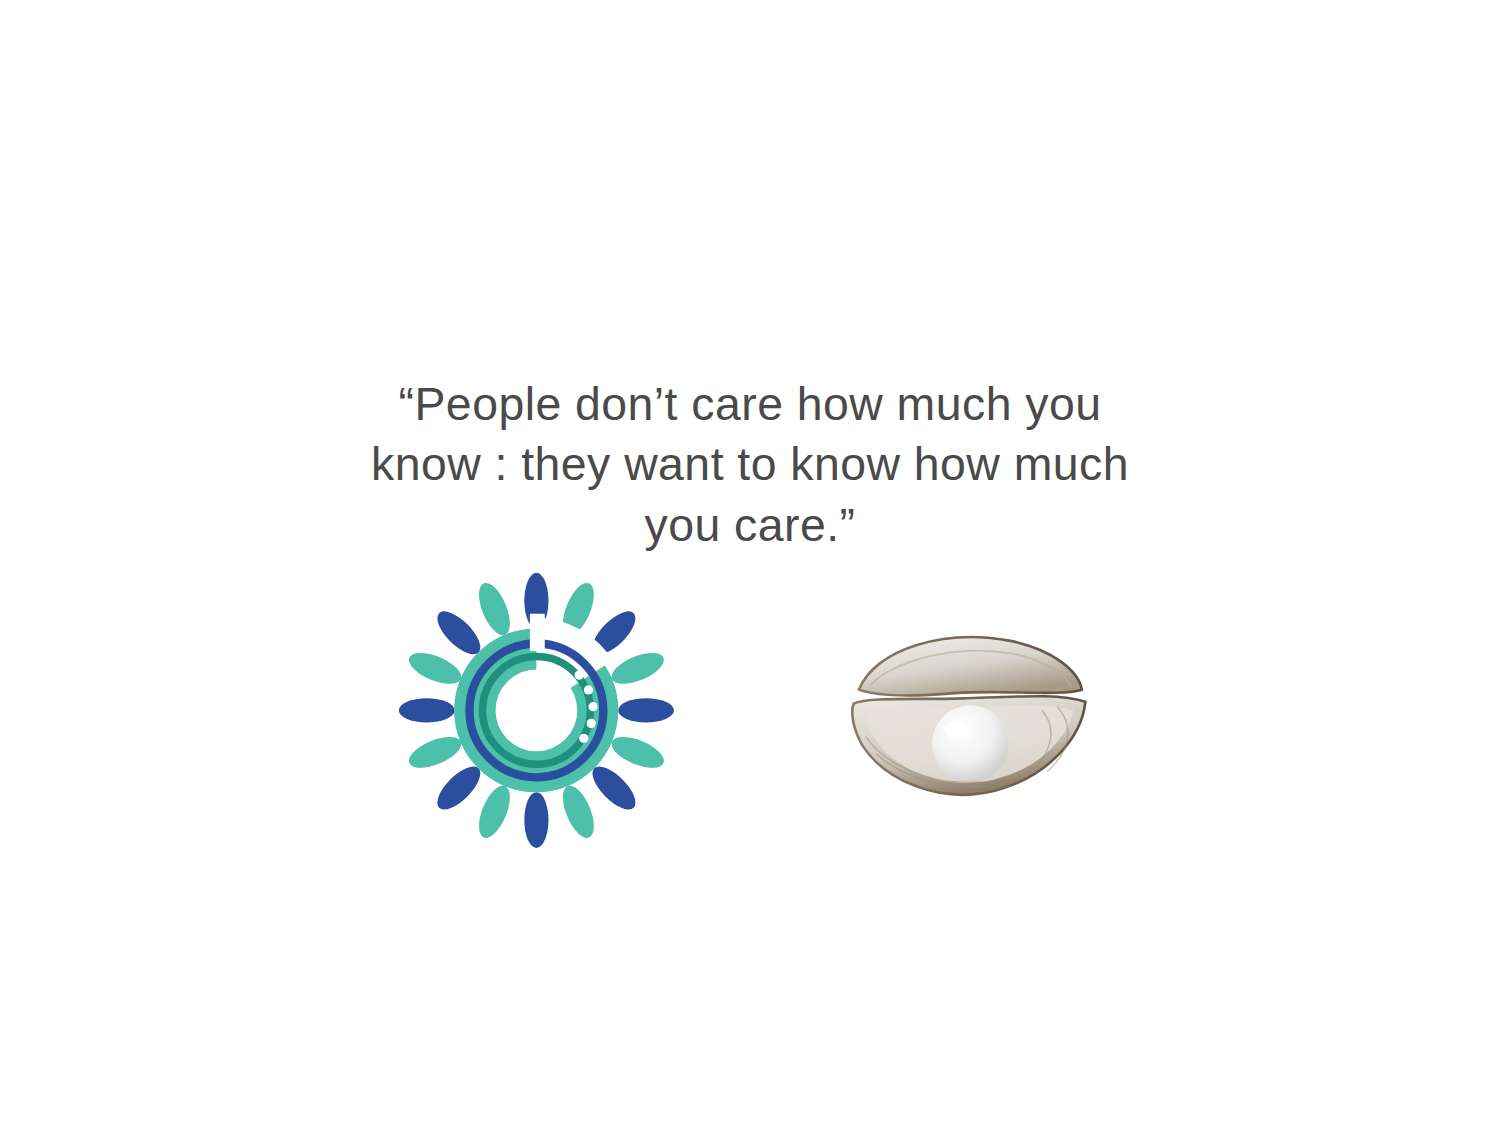“People don’t care how much you know : they want to know how much you care.”
Stylised circular flower logo
Open oyster shell with a pearl